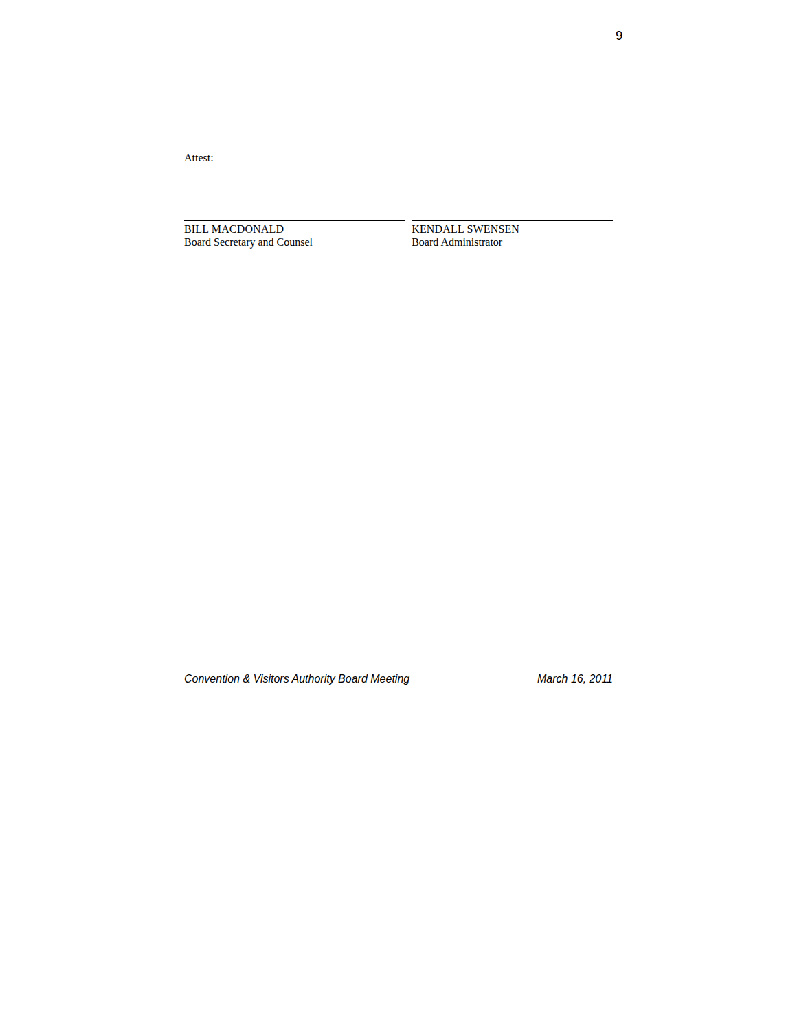9
Attest:
| BILL MACDONALD Board Secretary and Counsel | KENDALL SWENSEN Board Administrator |
| Convention & Visitors Authority Board Meeting | March 16, 2011 |